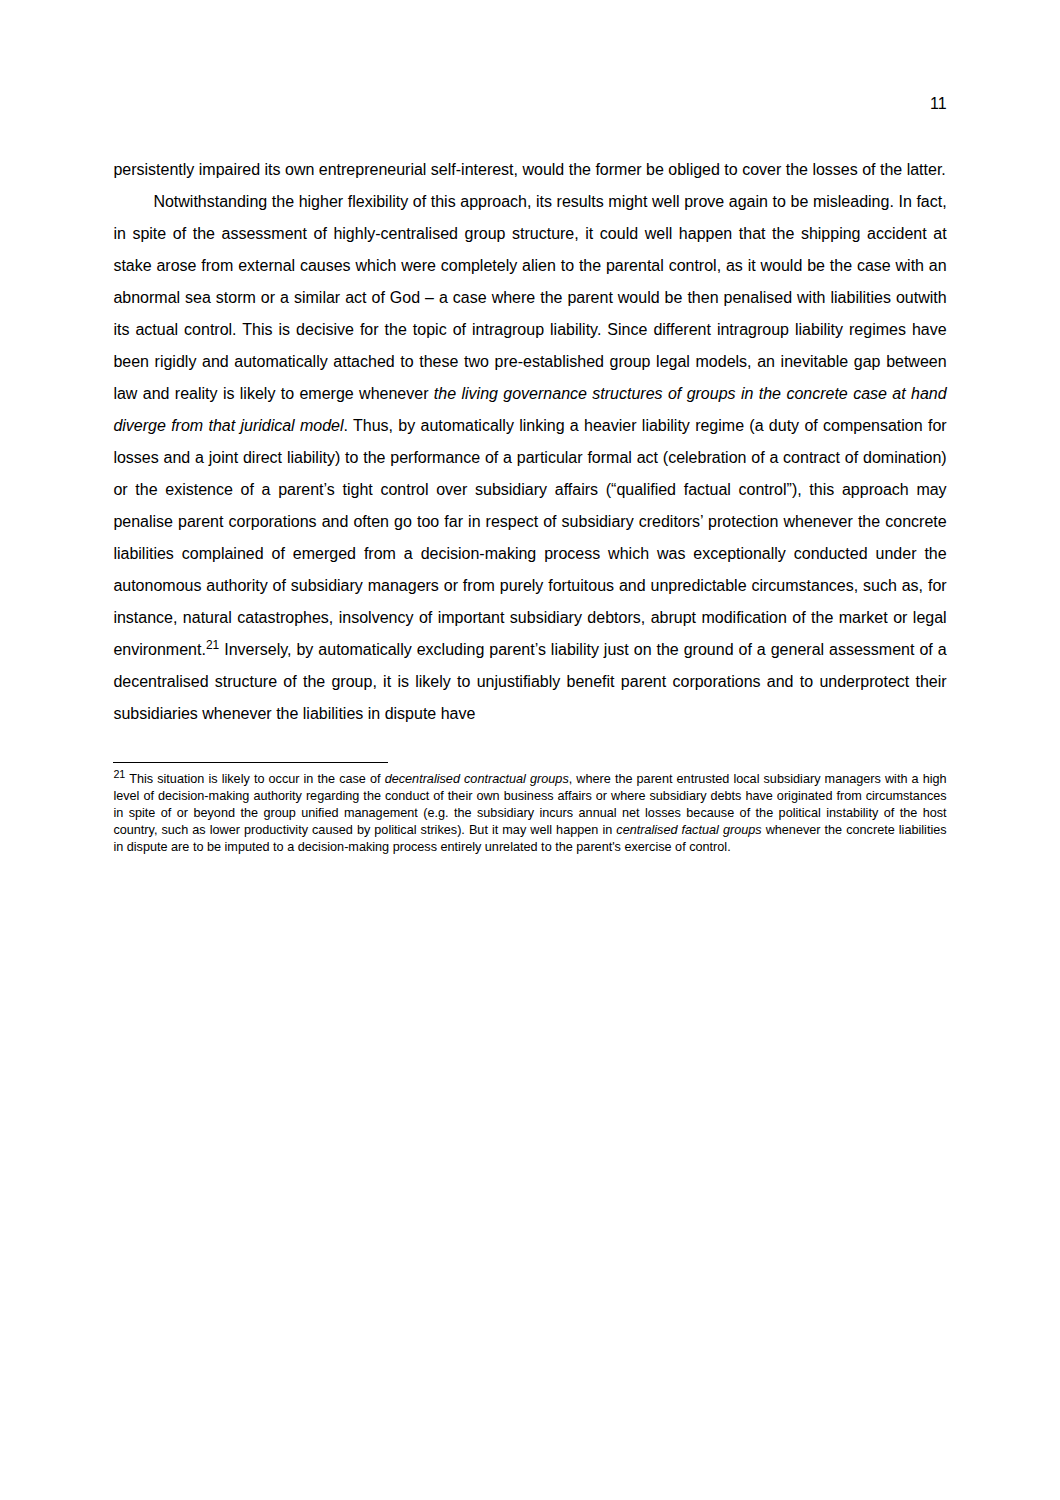11
persistently impaired its own entrepreneurial self-interest, would the former be obliged to cover the losses of the latter.
Notwithstanding the higher flexibility of this approach, its results might well prove again to be misleading. In fact, in spite of the assessment of highly-centralised group structure, it could well happen that the shipping accident at stake arose from external causes which were completely alien to the parental control, as it would be the case with an abnormal sea storm or a similar act of God – a case where the parent would be then penalised with liabilities outwith its actual control. This is decisive for the topic of intragroup liability. Since different intragroup liability regimes have been rigidly and automatically attached to these two pre-established group legal models, an inevitable gap between law and reality is likely to emerge whenever the living governance structures of groups in the concrete case at hand diverge from that juridical model. Thus, by automatically linking a heavier liability regime (a duty of compensation for losses and a joint direct liability) to the performance of a particular formal act (celebration of a contract of domination) or the existence of a parent’s tight control over subsidiary affairs (“qualified factual control”), this approach may penalise parent corporations and often go too far in respect of subsidiary creditors’ protection whenever the concrete liabilities complained of emerged from a decision-making process which was exceptionally conducted under the autonomous authority of subsidiary managers or from purely fortuitous and unpredictable circumstances, such as, for instance, natural catastrophes, insolvency of important subsidiary debtors, abrupt modification of the market or legal environment.21 Inversely, by automatically excluding parent’s liability just on the ground of a general assessment of a decentralised structure of the group, it is likely to unjustifiably benefit parent corporations and to underprotect their subsidiaries whenever the liabilities in dispute have
21 This situation is likely to occur in the case of decentralised contractual groups, where the parent entrusted local subsidiary managers with a high level of decision-making authority regarding the conduct of their own business affairs or where subsidiary debts have originated from circumstances in spite of or beyond the group unified management (e.g. the subsidiary incurs annual net losses because of the political instability of the host country, such as lower productivity caused by political strikes). But it may well happen in centralised factual groups whenever the concrete liabilities in dispute are to be imputed to a decision-making process entirely unrelated to the parent's exercise of control.